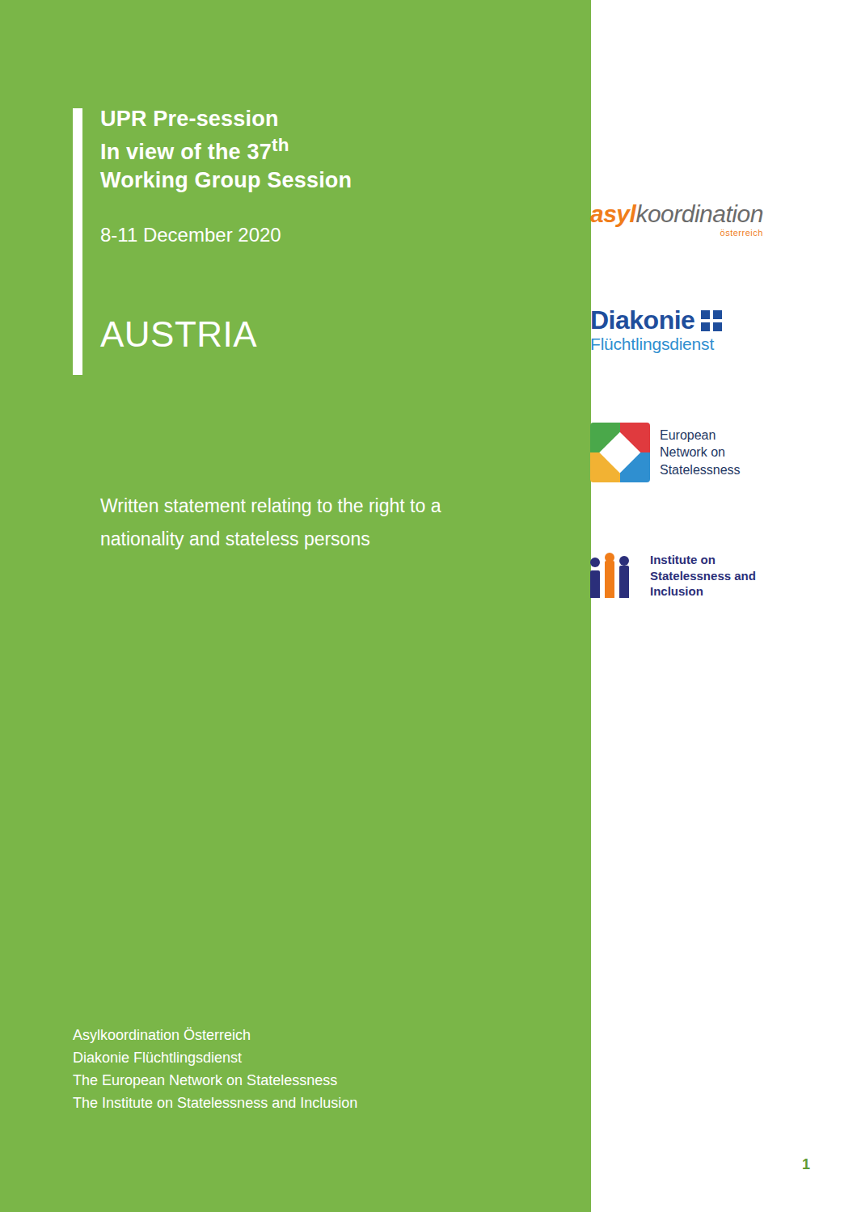UPR Pre-session
In view of the 37th
Working Group Session
8-11 December 2020
AUSTRIA
Written statement relating to the right to a nationality and stateless persons
Asylkoordination Österreich
Diakonie Flüchtlingsdienst
The European Network on Statelessness
The Institute on Statelessness and Inclusion
asyl koordination österreich
Diakonie
Flüchtlingsdienst
European
Network on
Statelessness
Institute on
Statelessness and
Inclusion
1